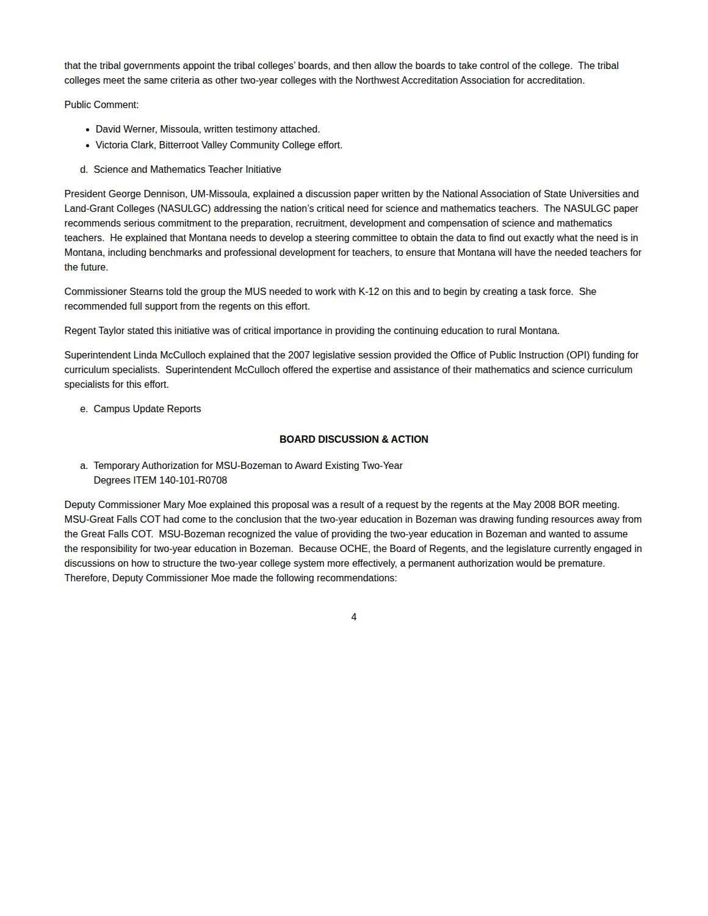that the tribal governments appoint the tribal colleges’ boards, and then allow the boards to take control of the college. The tribal colleges meet the same criteria as other two-year colleges with the Northwest Accreditation Association for accreditation.
Public Comment:
David Werner, Missoula, written testimony attached.
Victoria Clark, Bitterroot Valley Community College effort.
d. Science and Mathematics Teacher Initiative
President George Dennison, UM-Missoula, explained a discussion paper written by the National Association of State Universities and Land-Grant Colleges (NASULGC) addressing the nation’s critical need for science and mathematics teachers. The NASULGC paper recommends serious commitment to the preparation, recruitment, development and compensation of science and mathematics teachers. He explained that Montana needs to develop a steering committee to obtain the data to find out exactly what the need is in Montana, including benchmarks and professional development for teachers, to ensure that Montana will have the needed teachers for the future.
Commissioner Stearns told the group the MUS needed to work with K-12 on this and to begin by creating a task force. She recommended full support from the regents on this effort.
Regent Taylor stated this initiative was of critical importance in providing the continuing education to rural Montana.
Superintendent Linda McCulloch explained that the 2007 legislative session provided the Office of Public Instruction (OPI) funding for curriculum specialists. Superintendent McCulloch offered the expertise and assistance of their mathematics and science curriculum specialists for this effort.
e. Campus Update Reports
BOARD DISCUSSION & ACTION
a. Temporary Authorization for MSU-Bozeman to Award Existing Two-Year
Degrees ITEM 140-101-R0708
Deputy Commissioner Mary Moe explained this proposal was a result of a request by the regents at the May 2008 BOR meeting. MSU-Great Falls COT had come to the conclusion that the two-year education in Bozeman was drawing funding resources away from the Great Falls COT. MSU-Bozeman recognized the value of providing the two-year education in Bozeman and wanted to assume the responsibility for two-year education in Bozeman. Because OCHE, the Board of Regents, and the legislature currently engaged in discussions on how to structure the two-year college system more effectively, a permanent authorization would be premature. Therefore, Deputy Commissioner Moe made the following recommendations:
4